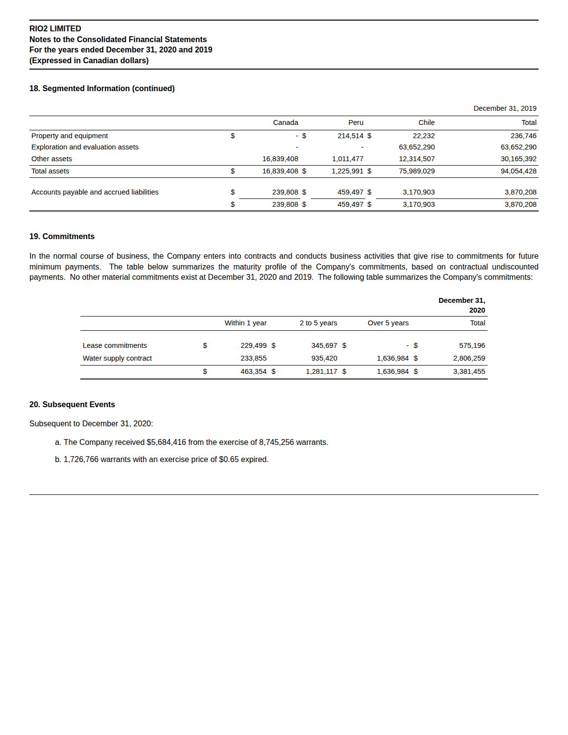RIO2 LIMITED
Notes to the Consolidated Financial Statements
For the years ended December 31, 2020 and 2019
(Expressed in Canadian dollars)
18. Segmented Information (continued)
| | | | | | | | December 31, 2019 |
| | Canada | Peru | Chile | Total |
| Property and equipment | $ | - | $ | 214,514 | $ | 22,232 | 236,746 |
| Exploration and evaluation assets | | - | | - | | 63,652,290 | 63,652,290 |
| Other assets | | 16,839,408 | | 1,011,477 | | 12,314,507 | 30,165,392 |
| Total assets | $ | 16,839,408 | $ | 1,225,991 | $ | 75,989,029 | 94,054,428 |
| Accounts payable and accrued liabilities | $ | 239,808 | $ | 459,497 | $ | 3,170,903 | 3,870,208 |
| | $ | 239,808 | $ | 459,497 | $ | 3,170,903 | 3,870,208 |
19. Commitments
In the normal course of business, the Company enters into contracts and conducts business activities that give rise to commitments for future minimum payments. The table below summarizes the maturity profile of the Company's commitments, based on contractual undiscounted payments. No other material commitments exist at December 31, 2020 and 2019. The following table summarizes the Company's commitments:
| | | | | December 31, 2020 |
| | Within 1 year | 2 to 5 years | Over 5 years | Total |
| Lease commitments | $ | 229,499 | $ | 345,697 | $ | - | $ | 575,196 |
| Water supply contract | | 233,855 | | 935,420 | | 1,636,984 | $ | 2,806,259 |
| | $ | 463,354 | $ | 1,281,117 | $ | 1,636,984 | $ | 3,381,455 |
20. Subsequent Events
Subsequent to December 31, 2020:
The Company received $5,684,416 from the exercise of 8,745,256 warrants.
1,726,766 warrants with an exercise price of $0.65 expired.